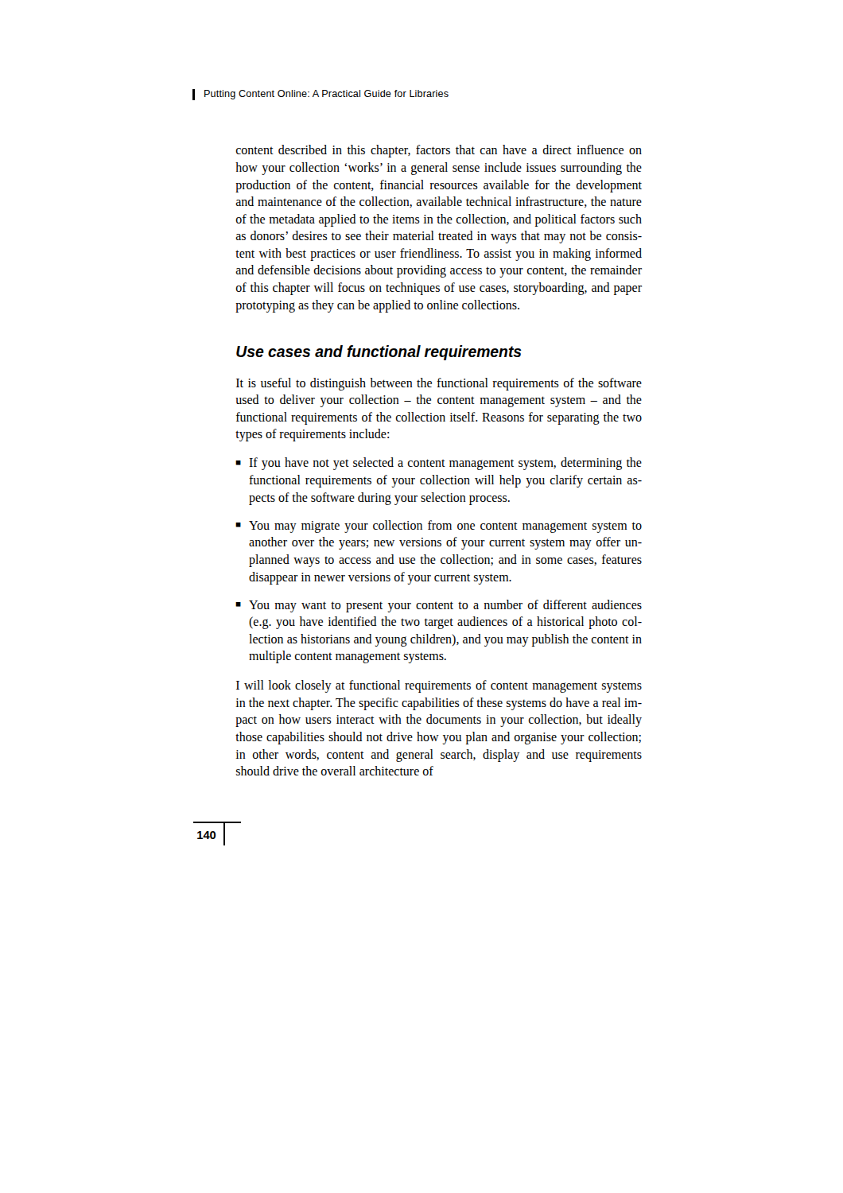Putting Content Online: A Practical Guide for Libraries
content described in this chapter, factors that can have a direct influence on how your collection ‘works’ in a general sense include issues surrounding the production of the content, financial resources available for the development and maintenance of the collection, available technical infrastructure, the nature of the metadata applied to the items in the collection, and political factors such as donors’ desires to see their material treated in ways that may not be consistent with best practices or user friendliness. To assist you in making informed and defensible decisions about providing access to your content, the remainder of this chapter will focus on techniques of use cases, storyboarding, and paper prototyping as they can be applied to online collections.
Use cases and functional requirements
It is useful to distinguish between the functional requirements of the software used to deliver your collection – the content management system – and the functional requirements of the collection itself. Reasons for separating the two types of requirements include:
If you have not yet selected a content management system, determining the functional requirements of your collection will help you clarify certain aspects of the software during your selection process.
You may migrate your collection from one content management system to another over the years; new versions of your current system may offer unplanned ways to access and use the collection; and in some cases, features disappear in newer versions of your current system.
You may want to present your content to a number of different audiences (e.g. you have identified the two target audiences of a historical photo collection as historians and young children), and you may publish the content in multiple content management systems.
I will look closely at functional requirements of content management systems in the next chapter. The specific capabilities of these systems do have a real impact on how users interact with the documents in your collection, but ideally those capabilities should not drive how you plan and organise your collection; in other words, content and general search, display and use requirements should drive the overall architecture of
140